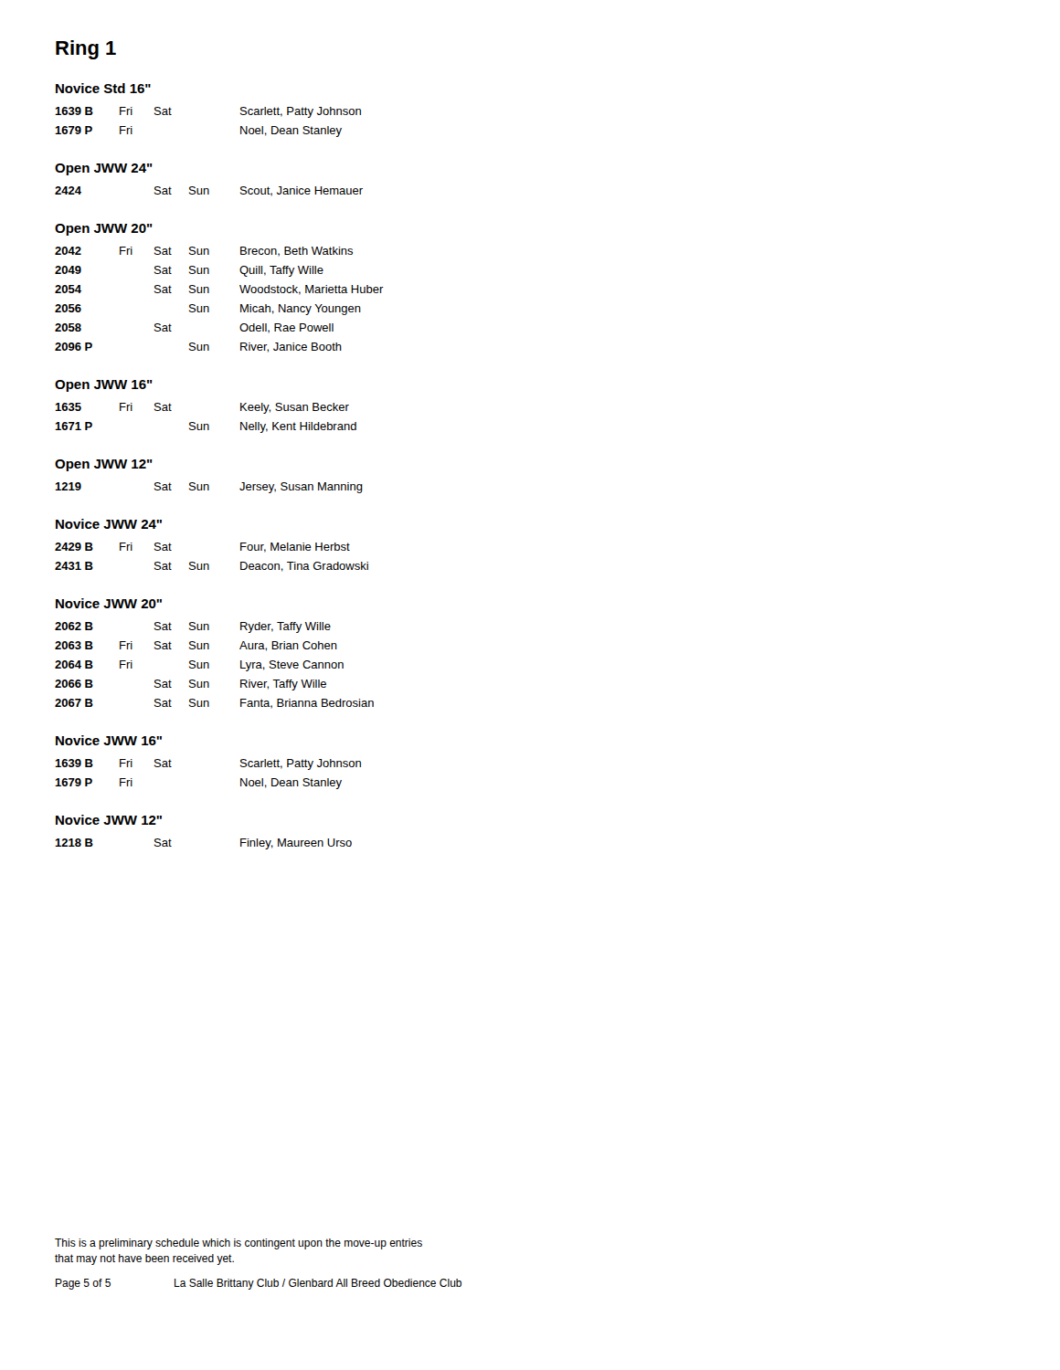Ring 1
Novice Std 16"
| 1639 B | Fri | Sat | | Scarlett, Patty Johnson |
| 1679 P | Fri | | | Noel, Dean Stanley |
Open JWW 24"
| 2424 | | Sat | Sun | Scout, Janice Hemauer |
Open JWW 20"
| 2042 | Fri | Sat | Sun | Brecon, Beth Watkins |
| 2049 | | Sat | Sun | Quill, Taffy Wille |
| 2054 | | Sat | Sun | Woodstock, Marietta Huber |
| 2056 | | | Sun | Micah, Nancy Youngen |
| 2058 | | Sat | | Odell, Rae Powell |
| 2096 P | | | Sun | River, Janice Booth |
Open JWW 16"
| 1635 | Fri | Sat | | Keely, Susan Becker |
| 1671 P | | | Sun | Nelly, Kent Hildebrand |
Open JWW 12"
| 1219 | | Sat | Sun | Jersey, Susan Manning |
Novice JWW 24"
| 2429 B | Fri | Sat | | Four, Melanie Herbst |
| 2431 B | | Sat | Sun | Deacon, Tina Gradowski |
Novice JWW 20"
| 2062 B | | Sat | Sun | Ryder, Taffy Wille |
| 2063 B | Fri | Sat | Sun | Aura, Brian Cohen |
| 2064 B | Fri | | Sun | Lyra, Steve Cannon |
| 2066 B | | Sat | Sun | River, Taffy Wille |
| 2067 B | | Sat | Sun | Fanta, Brianna Bedrosian |
Novice JWW 16"
| 1639 B | Fri | Sat | | Scarlett, Patty Johnson |
| 1679 P | Fri | | | Noel, Dean Stanley |
Novice JWW 12"
| 1218 B | | Sat | | Finley, Maureen Urso |
This is a preliminary schedule which is contingent upon the move-up entries
that may not have been received yet.
Page 5 of 5 La Salle Brittany Club / Glenbard All Breed Obedience Club